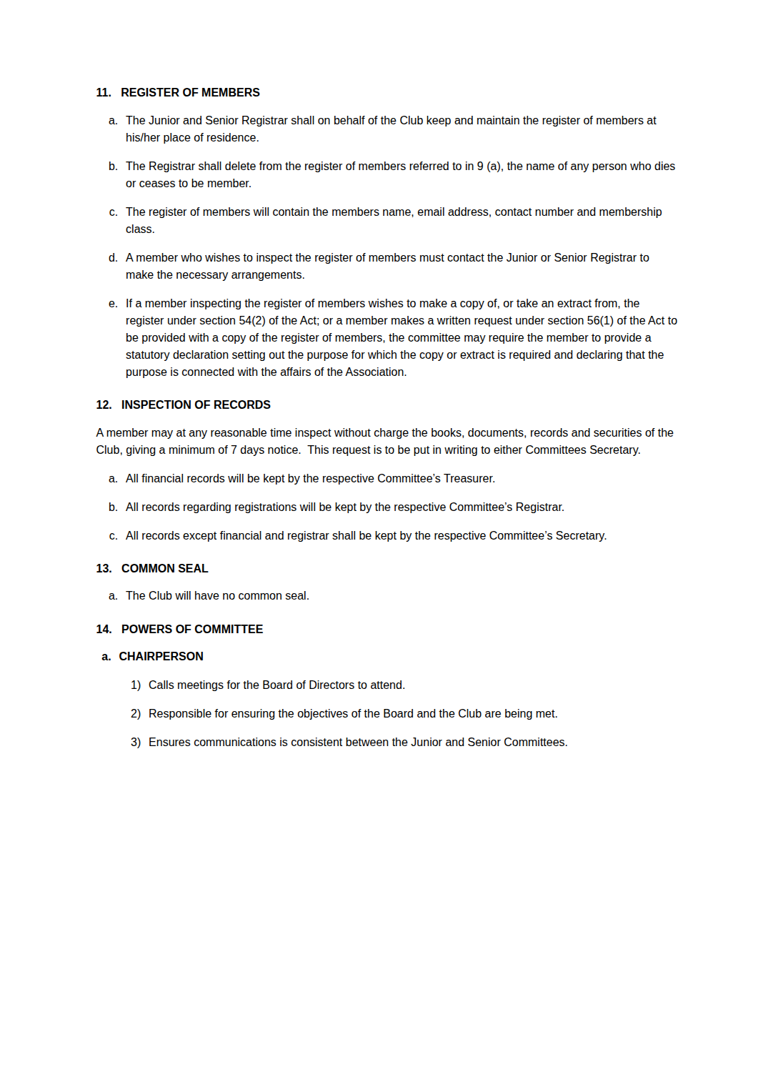11. REGISTER OF MEMBERS
The Junior and Senior Registrar shall on behalf of the Club keep and maintain the register of members at his/her place of residence.
The Registrar shall delete from the register of members referred to in 9 (a), the name of any person who dies or ceases to be member.
The register of members will contain the members name, email address, contact number and membership class.
A member who wishes to inspect the register of members must contact the Junior or Senior Registrar to make the necessary arrangements.
If a member inspecting the register of members wishes to make a copy of, or take an extract from, the register under section 54(2) of the Act; or a member makes a written request under section 56(1) of the Act to be provided with a copy of the register of members, the committee may require the member to provide a statutory declaration setting out the purpose for which the copy or extract is required and declaring that the purpose is connected with the affairs of the Association.
12. INSPECTION OF RECORDS
A member may at any reasonable time inspect without charge the books, documents, records and securities of the Club, giving a minimum of 7 days notice. This request is to be put in writing to either Committees Secretary.
All financial records will be kept by the respective Committee’s Treasurer.
All records regarding registrations will be kept by the respective Committee’s Registrar.
All records except financial and registrar shall be kept by the respective Committee’s Secretary.
13. COMMON SEAL
The Club will have no common seal.
14. POWERS OF COMMITTEE
CHAIRPERSON
Calls meetings for the Board of Directors to attend.
Responsible for ensuring the objectives of the Board and the Club are being met.
Ensures communications is consistent between the Junior and Senior Committees.